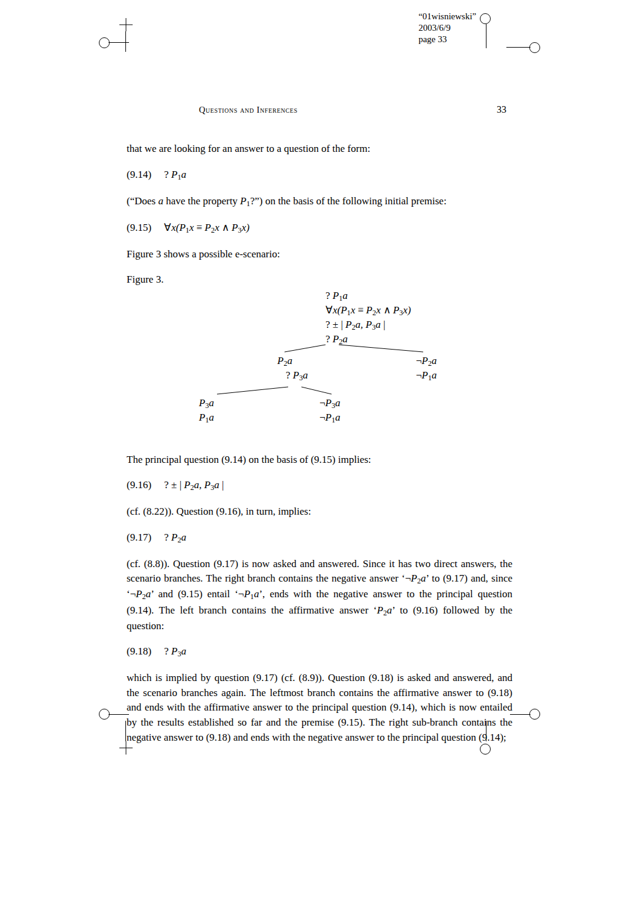“01wisniewski”
2003/6/9
page 33
Questions and Inferences 33
that we are looking for an answer to a question of the form:
(9.14) ? P1a
(“Does a have the property P1?”) on the basis of the following initial premise:
(9.15) ∀x(P1x ≡ P2x ∧ P3x)
Figure 3 shows a possible e-scenario:
Figure 3.
? P1a
∀x(P1x ≡ P2x ∧ P3x)
? ± | P2a, P3a |
? P2a
P2a
? P3a
¬P2a
¬P1a
P3a
P1a
¬P3a
¬P1a
The principal question (9.14) on the basis of (9.15) implies:
(9.16) ? ± | P2a, P3a |
(cf. (8.22)). Question (9.16), in turn, implies:
(9.17) ? P2a
(cf. (8.8)). Question (9.17) is now asked and answered. Since it has two direct answers, the scenario branches. The right branch contains the negative answer ‘¬P2a’ to (9.17) and, since ‘¬P2a’ and (9.15) entail ‘¬P1a’, ends with the negative answer to the principal question (9.14). The left branch contains the affirmative answer ‘P2a’ to (9.16) followed by the question:
(9.18) ? P3a
which is implied by question (9.17) (cf. (8.9)). Question (9.18) is asked and answered, and the scenario branches again. The leftmost branch contains the affirmative answer to (9.18) and ends with the affirmative answer to the principal question (9.14), which is now entailed by the results established so far and the premise (9.15). The right sub-branch contains the negative answer to (9.18) and ends with the negative answer to the principal question (9.14);